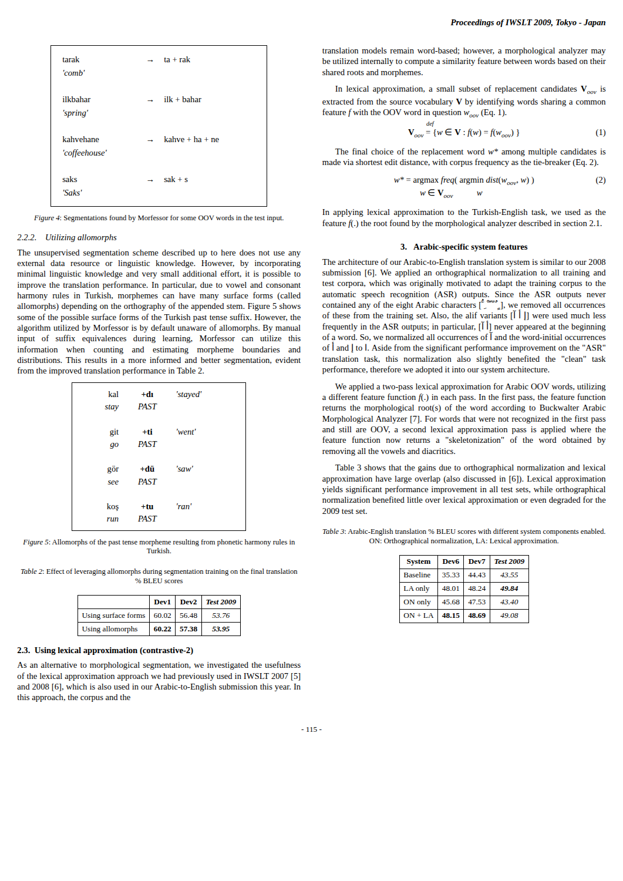Proceedings of IWSLT 2009, Tokyo - Japan
| tarak | → | ta + rak |
| 'comb' | | |
| ilkbahar | → | ilk + bahar |
| 'spring' | | |
| kahvehane | → | kahve + ha + ne |
| 'coffeehouse' | | |
| saks | → | sak + s |
| 'Saks' | | |
Figure 4: Segmentations found by Morfessor for some OOV words in the test input.
2.2.2. Utilizing allomorphs
The unsupervised segmentation scheme described up to here does not use any external data resource or linguistic knowledge. However, by incorporating minimal linguistic knowledge and very small additional effort, it is possible to improve the translation performance. In particular, due to vowel and consonant harmony rules in Turkish, morphemes can have many surface forms (called allomorphs) depending on the orthography of the appended stem. Figure 5 shows some of the possible surface forms of the Turkish past tense suffix. However, the algorithm utilized by Morfessor is by default unaware of allomorphs. By manual input of suffix equivalences during learning, Morfessor can utilize this information when counting and estimating morpheme boundaries and distributions. This results in a more informed and better segmentation, evident from the improved translation performance in Table 2.
| kal | +dı | 'stayed' |
| stay | PAST | |
| git | +ti | 'went' |
| go | PAST | |
| gör | +dü | 'saw' |
| see | PAST | |
| koş | +tu | 'ran' |
| run | PAST | |
Figure 5: Allomorphs of the past tense morpheme resulting from phonetic harmony rules in Turkish.
Table 2: Effect of leveraging allomorphs during segmentation training on the final translation % BLEU scores
| | Dev1 | Dev2 | Test 2009 |
| --- | --- | --- | --- |
| Using surface forms | 60.02 | 56.48 | 53.76 |
| Using allomorphs | 60.22 | 57.38 | 53.95 |
2.3. Using lexical approximation (contrastive-2)
As an alternative to morphological segmentation, we investigated the usefulness of the lexical approximation approach we had previously used in IWSLT 2007 [5] and 2008 [6], which is also used in our Arabic-to-English submission this year. In this approach, the corpus and the
translation models remain word-based; however, a morphological analyzer may be utilized internally to compute a similarity feature between words based on their shared roots and morphemes.
In lexical approximation, a small subset of replacement candidates Voov is extracted from the source vocabulary V by identifying words sharing a common feature f with the OOV word in question woov (Eq. 1).
Voov def= {w ∈ V : f(w) = f(woov) } (1)
The final choice of the replacement word w* among multiple candidates is made via shortest edit distance, with corpus frequency as the tie-breaker (Eq. 2).
w* = argmax freq( argmin dist(woov, w) ) (2)
w ∈ Voov w
In applying lexical approximation to the Turkish-English task, we used as the feature f(.) the root found by the morphological analyzer described in section 2.1.
3. Arabic-specific system features
The architecture of our Arabic-to-English translation system is similar to our 2008 submission [6]. We applied an orthographical normalization to all training and test corpora, which was originally motivated to adapt the training corpus to the automatic speech recognition (ASR) outputs. Since the ASR outputs never contained any of the eight Arabic characters [َ ُ ِ ْ ّ ً ٌ ٍ], we removed all occurrences of these from the training set. Also, the alif variants [إ أ آ] were used much less frequently in the ASR outputs; in particular, [أ آ] never appeared at the beginning of a word. So, we normalized all occurrences of آ and the word-initial occurrences of أ and إ to ا. Aside from the significant performance improvement on the "ASR" translation task, this normalization also slightly benefited the "clean" task performance, therefore we adopted it into our system architecture.
We applied a two-pass lexical approximation for Arabic OOV words, utilizing a different feature function f(.) in each pass. In the first pass, the feature function returns the morphological root(s) of the word according to Buckwalter Arabic Morphological Analyzer [7]. For words that were not recognized in the first pass and still are OOV, a second lexical approximation pass is applied where the feature function now returns a "skeletonization" of the word obtained by removing all the vowels and diacritics.
Table 3 shows that the gains due to orthographical normalization and lexical approximation have large overlap (also discussed in [6]). Lexical approximation yields significant performance improvement in all test sets, while orthographical normalization benefited little over lexical approximation or even degraded for the 2009 test set.
Table 3: Arabic-English translation % BLEU scores with different system components enabled. ON: Orthographical normalization, LA: Lexical approximation.
| System | Dev6 | Dev7 | Test 2009 |
| --- | --- | --- | --- |
| Baseline | 35.33 | 44.43 | 43.55 |
| LA only | 48.01 | 48.24 | 49.84 |
| ON only | 45.68 | 47.53 | 43.40 |
| ON + LA | 48.15 | 48.69 | 49.08 |
- 115 -